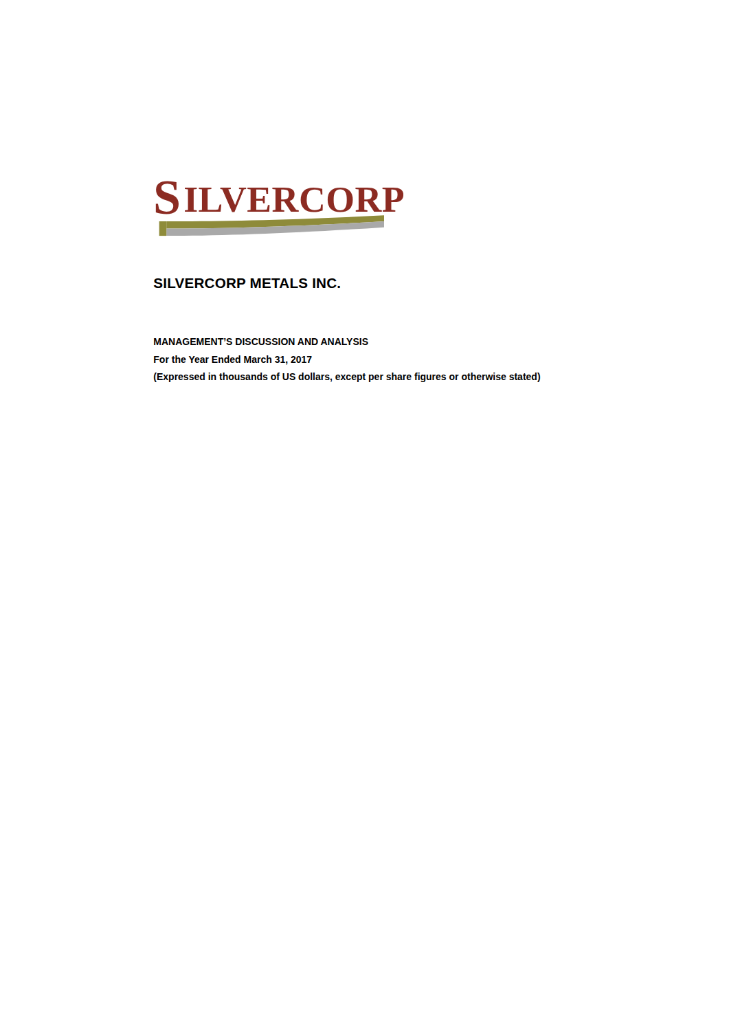Silvercorp S ILVERCORP
SILVERCORP METALS INC.
MANAGEMENT’S DISCUSSION AND ANALYSIS
For the Year Ended March 31, 2017
(Expressed in thousands of US dollars, except per share figures or otherwise stated)